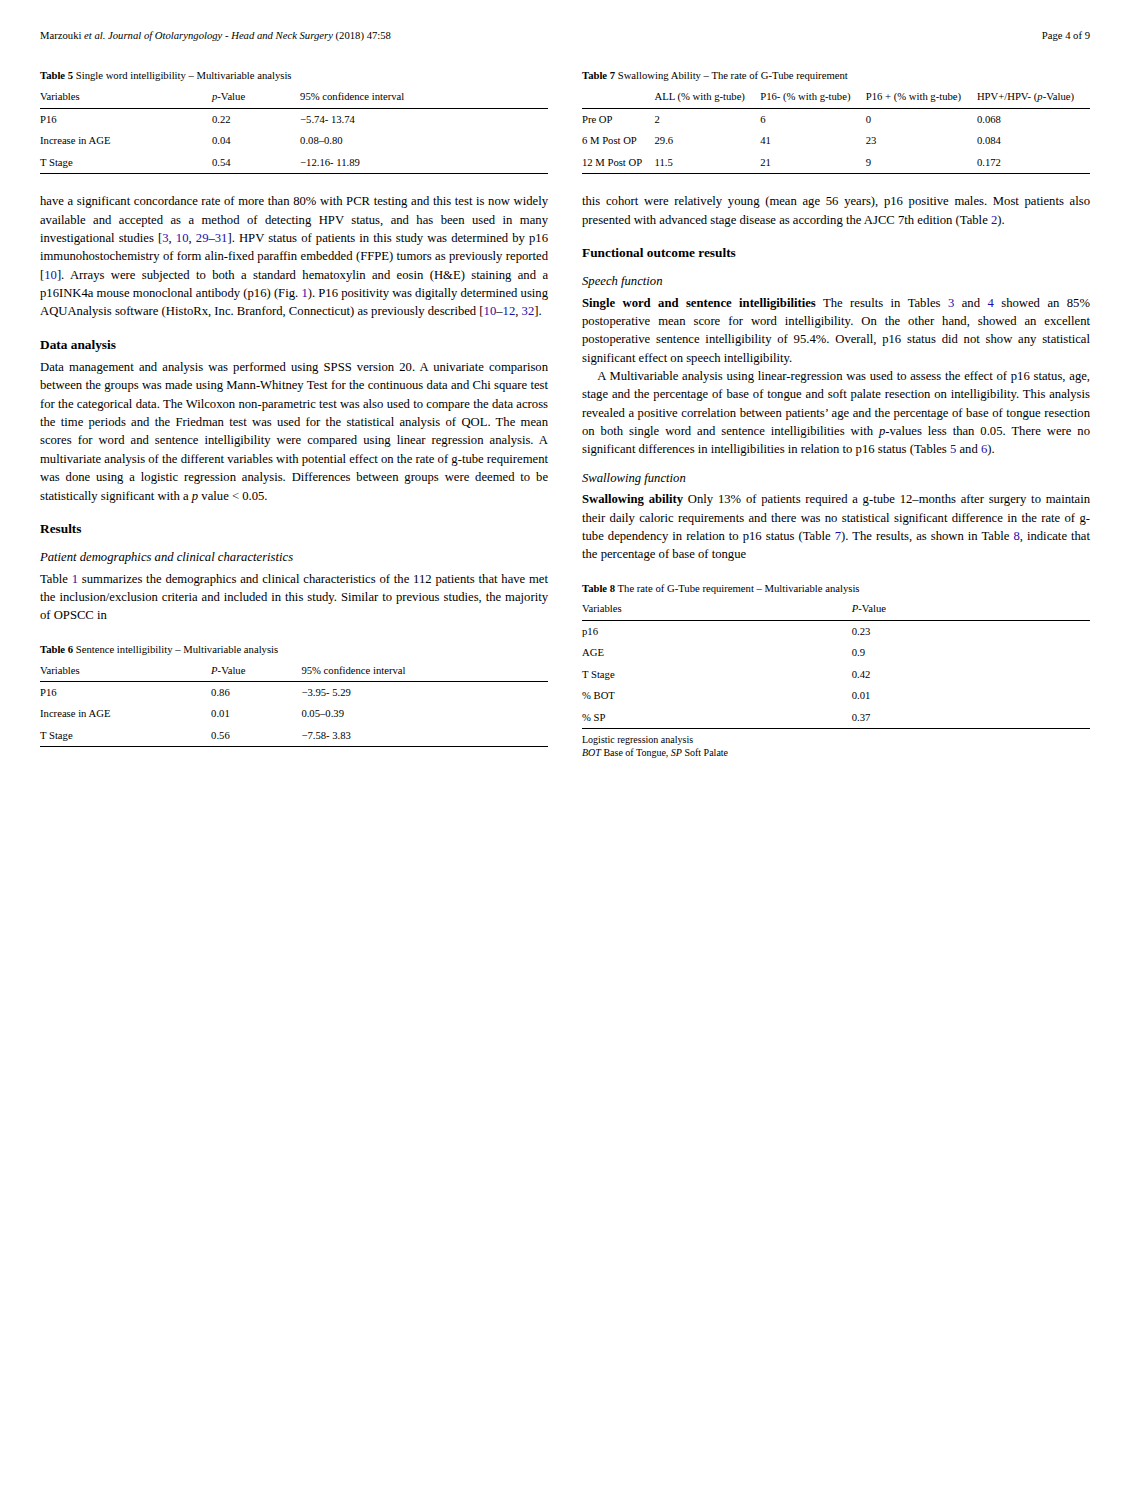Marzouki et al. Journal of Otolaryngology - Head and Neck Surgery (2018) 47:58
Page 4 of 9
Table 5 Single word intelligibility – Multivariable analysis
| Variables | p -Value | 95% confidence interval |
| --- | --- | --- |
| P16 | 0.22 | −5.74- 13.74 |
| Increase in AGE | 0.04 | 0.08–0.80 |
| T Stage | 0.54 | −12.16- 11.89 |
have a significant concordance rate of more than 80% with PCR testing and this test is now widely available and accepted as a method of detecting HPV status, and has been used in many investigational studies [3, 10, 29–31]. HPV status of patients in this study was determined by p16 immunohostochemistry of form alin-fixed paraffin embedded (FFPE) tumors as previously reported [10]. Arrays were subjected to both a standard hematoxylin and eosin (H&E) staining and a p16INK4a mouse monoclonal antibody (p16) (Fig. 1). P16 positivity was digitally determined using AQUAnalysis software (HistoRx, Inc. Branford, Connecticut) as previously described [10–12, 32].
Data analysis
Data management and analysis was performed using SPSS version 20. A univariate comparison between the groups was made using Mann-Whitney Test for the continuous data and Chi square test for the categorical data. The Wilcoxon non-parametric test was also used to compare the data across the time periods and the Friedman test was used for the statistical analysis of QOL. The mean scores for word and sentence intelligibility were compared using linear regression analysis. A multivariate analysis of the different variables with potential effect on the rate of g-tube requirement was done using a logistic regression analysis. Differences between groups were deemed to be statistically significant with a p value < 0.05.
Results
Patient demographics and clinical characteristics
Table 1 summarizes the demographics and clinical characteristics of the 112 patients that have met the inclusion/exclusion criteria and included in this study. Similar to previous studies, the majority of OPSCC in
Table 6 Sentence intelligibility – Multivariable analysis
| Variables | P -Value | 95% confidence interval |
| --- | --- | --- |
| P16 | 0.86 | −3.95- 5.29 |
| Increase in AGE | 0.01 | 0.05–0.39 |
| T Stage | 0.56 | −7.58- 3.83 |
Table 7 Swallowing Ability – The rate of G-Tube requirement
| | ALL (% with g-tube) | P16- (% with g-tube) | P16 + (% with g-tube) | HPV+/HPV- ( p -Value) |
| --- | --- | --- | --- | --- |
| Pre OP | 2 | 6 | 0 | 0.068 |
| 6 M Post OP | 29.6 | 41 | 23 | 0.084 |
| 12 M Post OP | 11.5 | 21 | 9 | 0.172 |
this cohort were relatively young (mean age 56 years), p16 positive males. Most patients also presented with advanced stage disease as according the AJCC 7th edition (Table 2).
Functional outcome results
Speech function
Single word and sentence intelligibilities The results in Tables 3 and 4 showed an 85% postoperative mean score for word intelligibility. On the other hand, showed an excellent postoperative sentence intelligibility of 95.4%. Overall, p16 status did not show any statistical significant effect on speech intelligibility.
A Multivariable analysis using linear-regression was used to assess the effect of p16 status, age, stage and the percentage of base of tongue and soft palate resection on intelligibility. This analysis revealed a positive correlation between patients’ age and the percentage of base of tongue resection on both single word and sentence intelligibilities with p-values less than 0.05. There were no significant differences in intelligibilities in relation to p16 status (Tables 5 and 6).
Swallowing function
Swallowing ability Only 13% of patients required a g-tube 12–months after surgery to maintain their daily caloric requirements and there was no statistical significant difference in the rate of g-tube dependency in relation to p16 status (Table 7). The results, as shown in Table 8, indicate that the percentage of base of tongue
Table 8 The rate of G-Tube requirement – Multivariable analysis
| Variables | P -Value |
| --- | --- |
| p16 | 0.23 |
| AGE | 0.9 |
| T Stage | 0.42 |
| % BOT | 0.01 |
| % SP | 0.37 |
Logistic regression analysis
BOT Base of Tongue, SP Soft Palate